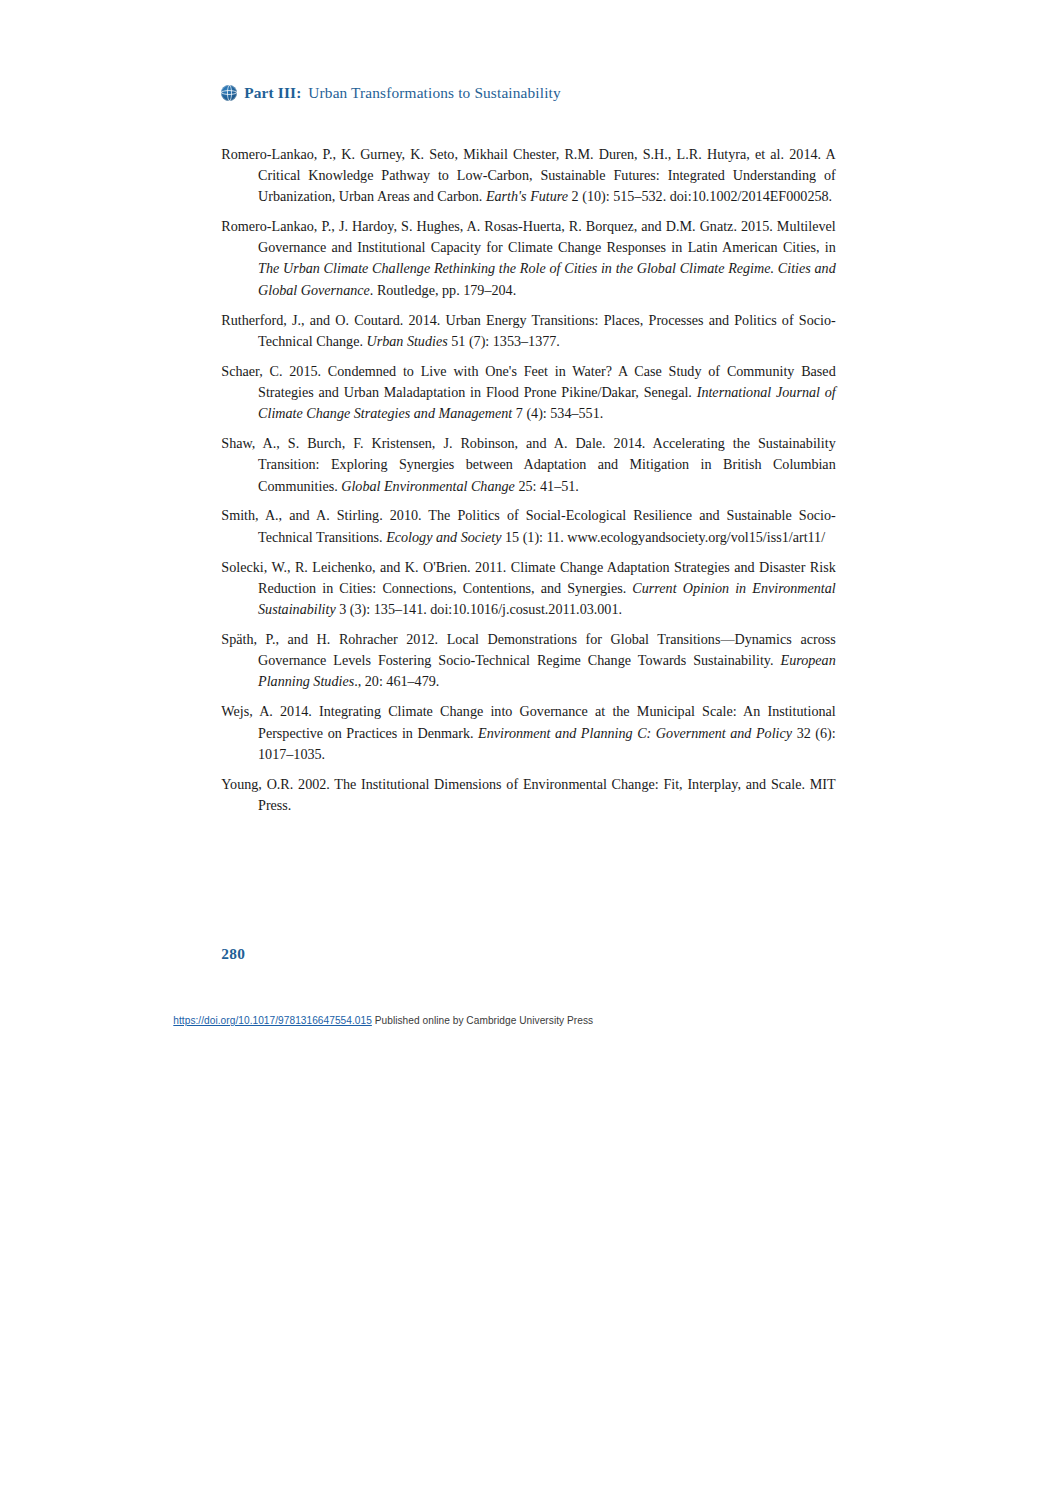Part III: Urban Transformations to Sustainability
Romero-Lankao, P., K. Gurney, K. Seto, Mikhail Chester, R.M. Duren, S.H., L.R. Hutyra, et al. 2014. A Critical Knowledge Pathway to Low-Carbon, Sustainable Futures: Integrated Understanding of Urbanization, Urban Areas and Carbon. Earth's Future 2 (10): 515–532. doi:10.1002/2014EF000258.
Romero-Lankao, P., J. Hardoy, S. Hughes, A. Rosas-Huerta, R. Borquez, and D.M. Gnatz. 2015. Multilevel Governance and Institutional Capacity for Climate Change Responses in Latin American Cities, in The Urban Climate Challenge Rethinking the Role of Cities in the Global Climate Regime. Cities and Global Governance. Routledge, pp. 179–204.
Rutherford, J., and O. Coutard. 2014. Urban Energy Transitions: Places, Processes and Politics of Socio-Technical Change. Urban Studies 51 (7): 1353–1377.
Schaer, C. 2015. Condemned to Live with One's Feet in Water? A Case Study of Community Based Strategies and Urban Maladaptation in Flood Prone Pikine/Dakar, Senegal. International Journal of Climate Change Strategies and Management 7 (4): 534–551.
Shaw, A., S. Burch, F. Kristensen, J. Robinson, and A. Dale. 2014. Accelerating the Sustainability Transition: Exploring Synergies between Adaptation and Mitigation in British Columbian Communities. Global Environmental Change 25: 41–51.
Smith, A., and A. Stirling. 2010. The Politics of Social-Ecological Resilience and Sustainable Socio-Technical Transitions. Ecology and Society 15 (1): 11. www.ecologyandsociety.org/vol15/iss1/art11/
Solecki, W., R. Leichenko, and K. O'Brien. 2011. Climate Change Adaptation Strategies and Disaster Risk Reduction in Cities: Connections, Contentions, and Synergies. Current Opinion in Environmental Sustainability 3 (3): 135–141. doi:10.1016/j.cosust.2011.03.001.
Späth, P., and H. Rohracher 2012. Local Demonstrations for Global Transitions—Dynamics across Governance Levels Fostering Socio-Technical Regime Change Towards Sustainability. European Planning Studies., 20: 461–479.
Wejs, A. 2014. Integrating Climate Change into Governance at the Municipal Scale: An Institutional Perspective on Practices in Denmark. Environment and Planning C: Government and Policy 32 (6): 1017–1035.
Young, O.R. 2002. The Institutional Dimensions of Environmental Change: Fit, Interplay, and Scale. MIT Press.
280
https://doi.org/10.1017/9781316647554.015 Published online by Cambridge University Press